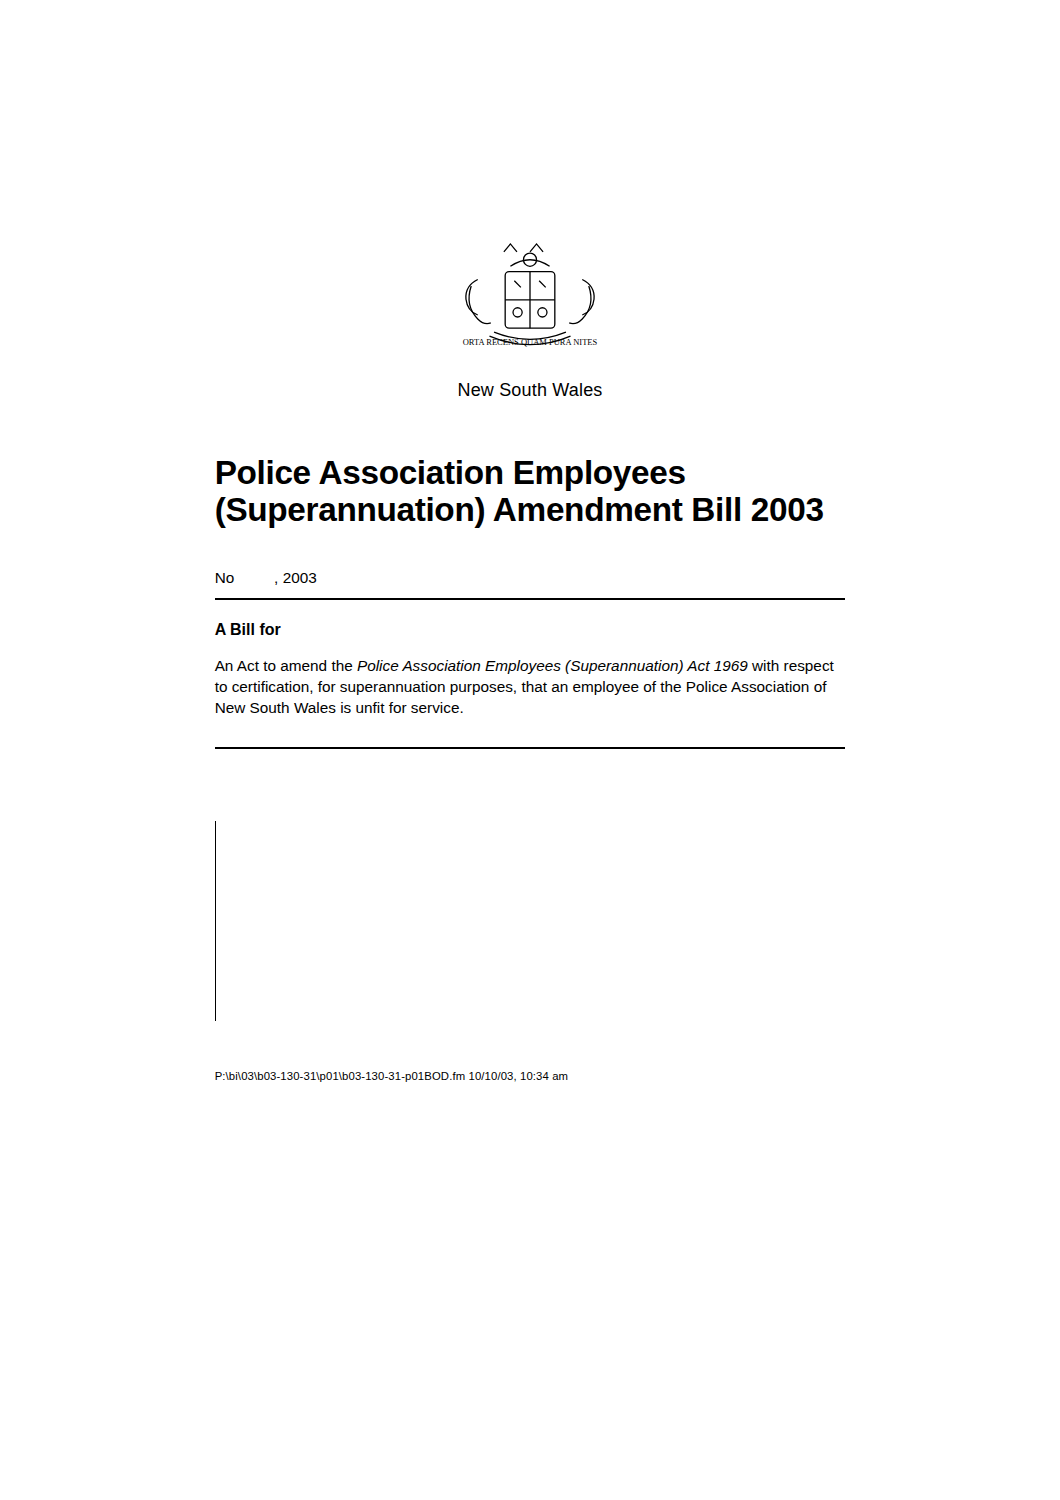New South Wales
Police Association Employees (Superannuation) Amendment Bill 2003
No , 2003
A Bill for
An Act to amend the Police Association Employees (Superannuation) Act 1969 with respect to certification, for superannuation purposes, that an employee of the Police Association of New South Wales is unfit for service.
P:\bi\03\b03-130-31\p01\b03-130-31-p01BOD.fm 10/10/03, 10:34 am